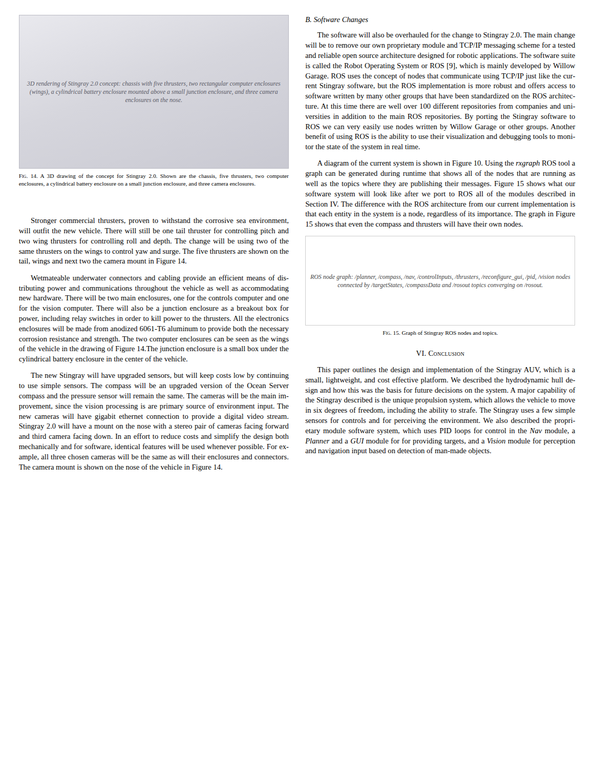3D rendering of Stingray 2.0 concept: chassis with five thrusters, two rectangular computer enclosures (wings), a cylindrical battery enclosure mounted above a small junction enclosure, and three camera enclosures on the nose.
Fig. 14. A 3D drawing of the concept for Stingray 2.0. Shown are the chassis, five thrusters, two computer enclosures, a cylindrical battery enclosure on a small junction enclosure, and three camera enclosures.
Stronger commercial thrusters, proven to withstand the corrosive sea environment, will outfit the new vehicle. There will still be one tail thruster for controlling pitch and two wing thrusters for controlling roll and depth. The change will be using two of the same thrusters on the wings to control yaw and surge. The five thrusters are shown on the tail, wings and next two the camera mount in Figure 14.
Wetmateable underwater connectors and cabling provide an efficient means of distributing power and communications throughout the vehicle as well as accommodating new hardware. There will be two main enclosures, one for the controls computer and one for the vision computer. There will also be a junction enclosure as a breakout box for power, including relay switches in order to kill power to the thrusters. All the electronics enclosures will be made from anodized 6061-T6 aluminum to provide both the necessary corrosion resistance and strength. The two computer enclosures can be seen as the wings of the vehicle in the drawing of Figure 14.The junction enclosure is a small box under the cylindrical battery enclosure in the center of the vehicle.
The new Stingray will have upgraded sensors, but will keep costs low by continuing to use simple sensors. The compass will be an upgraded version of the Ocean Server compass and the pressure sensor will remain the same. The cameras will be the main improvement, since the vision processing is are primary source of environment input. The new cameras will have gigabit ethernet connection to provide a digital video stream. Stingray 2.0 will have a mount on the nose with a stereo pair of cameras facing forward and third camera facing down. In an effort to reduce costs and simplify the design both mechanically and for software, identical features will be used whenever possible. For example, all three chosen cameras will be the same as will their enclosures and connectors. The camera mount is shown on the nose of the vehicle in Figure 14.
B. Software Changes
The software will also be overhauled for the change to Stingray 2.0. The main change will be to remove our own proprietary module and TCP/IP messaging scheme for a tested and reliable open source architecture designed for robotic applications. The software suite is called the Robot Operating System or ROS [9], which is mainly developed by Willow Garage. ROS uses the concept of nodes that communicate using TCP/IP just like the current Stingray software, but the ROS implementation is more robust and offers access to software written by many other groups that have been standardized on the ROS architecture. At this time there are well over 100 different repositories from companies and universities in addition to the main ROS repositories. By porting the Stingray software to ROS we can very easily use nodes written by Willow Garage or other groups. Another benefit of using ROS is the ability to use their visualization and debugging tools to monitor the state of the system in real time.
A diagram of the current system is shown in Figure 10. Using the rxgraph ROS tool a graph can be generated during runtime that shows all of the nodes that are running as well as the topics where they are publishing their messages. Figure 15 shows what our software system will look like after we port to ROS all of the modules described in Section IV. The difference with the ROS architecture from our current implementation is that each entity in the system is a node, regardless of its importance. The graph in Figure 15 shows that even the compass and thrusters will have their own nodes.
ROS node graph: /planner, /compass, /nav, /controlInputs, /thrusters, /reconfigure_gui, /pid, /vision nodes connected by /targetStates, /compassData and /rosout topics converging on /rosout.
Fig. 15. Graph of Stingray ROS nodes and topics.
VI. Conclusion
This paper outlines the design and implementation of the Stingray AUV, which is a small, lightweight, and cost effective platform. We described the hydrodynamic hull design and how this was the basis for future decisions on the system. A major capability of the Stingray described is the unique propulsion system, which allows the vehicle to move in six degrees of freedom, including the ability to strafe. The Stingray uses a few simple sensors for controls and for perceiving the environment. We also described the proprietary module software system, which uses PID loops for control in the Nav module, a Planner and a GUI module for for providing targets, and a Vision module for perception and navigation input based on detection of man-made objects.